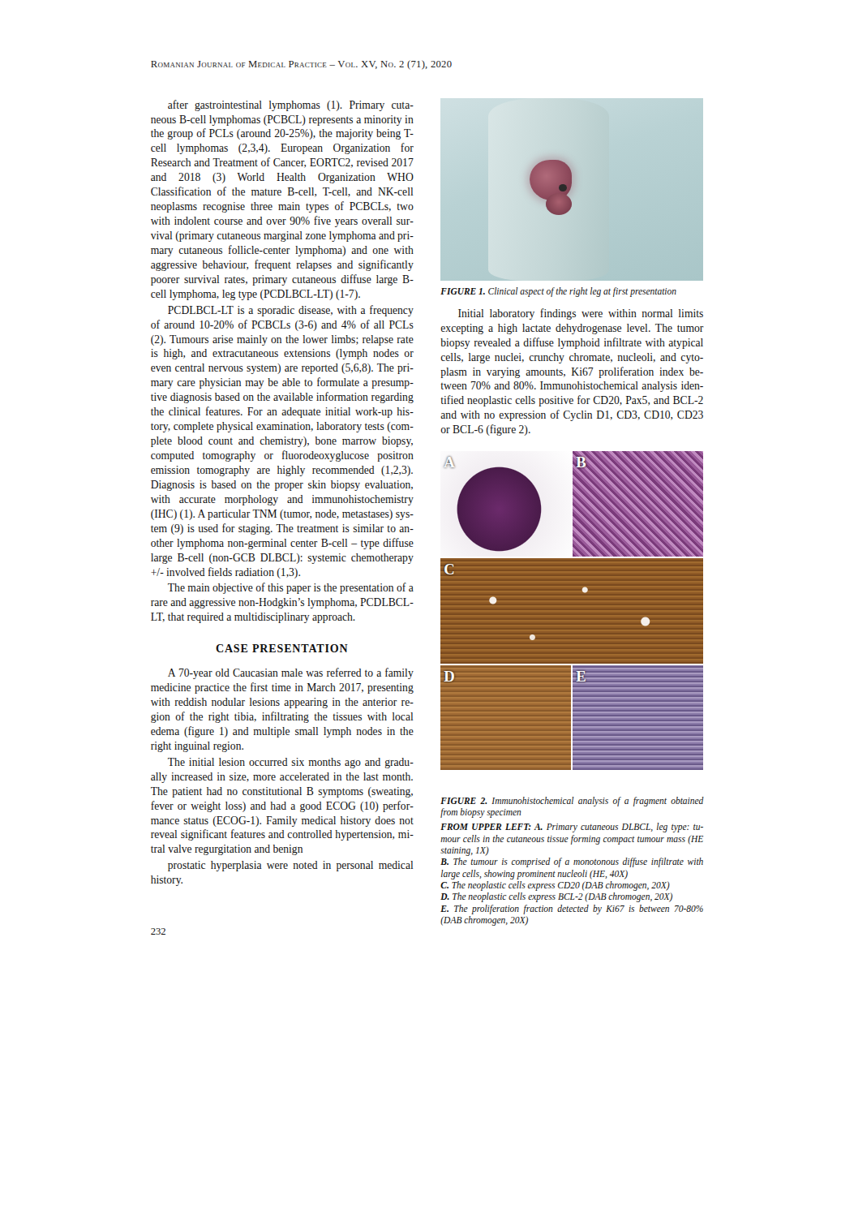Romanian Journal of Medical Practice – Vol. XV, No. 2 (71), 2020
after gastrointestinal lymphomas (1). Primary cutaneous B-cell lymphomas (PCBCL) represents a minority in the group of PCLs (around 20-25%), the majority being T-cell lymphomas (2,3,4). European Organization for Research and Treatment of Cancer, EORTC2, revised 2017 and 2018 (3) World Health Organization WHO Classification of the mature B-cell, T-cell, and NK-cell neoplasms recognise three main types of PCBCLs, two with indolent course and over 90% five years overall survival (primary cutaneous marginal zone lymphoma and primary cutaneous follicle-center lymphoma) and one with aggressive behaviour, frequent relapses and significantly poorer survival rates, primary cutaneous diffuse large B-cell lymphoma, leg type (PCDLBCL-LT) (1-7).
PCDLBCL-LT is a sporadic disease, with a frequency of around 10-20% of PCBCLs (3-6) and 4% of all PCLs (2). Tumours arise mainly on the lower limbs; relapse rate is high, and extracutaneous extensions (lymph nodes or even central nervous system) are reported (5,6,8). The primary care physician may be able to formulate a presumptive diagnosis based on the available information regarding the clinical features. For an adequate initial work-up history, complete physical examination, laboratory tests (complete blood count and chemistry), bone marrow biopsy, computed tomography or fluorodeoxyglucose positron emission tomography are highly recommended (1,2,3). Diagnosis is based on the proper skin biopsy evaluation, with accurate morphology and immunohistochemistry (IHC) (1). A particular TNM (tumor, node, metastases) system (9) is used for staging. The treatment is similar to another lymphoma non-germinal center B-cell – type diffuse large B-cell (non-GCB DLBCL): systemic chemotherapy +/- involved fields radiation (1,3).
The main objective of this paper is the presentation of a rare and aggressive non-Hodgkin’s lymphoma, PCDLBCL-LT, that required a multidisciplinary approach.
CASE PRESENTATION
A 70-year old Caucasian male was referred to a family medicine practice the first time in March 2017, presenting with reddish nodular lesions appearing in the anterior region of the right tibia, infiltrating the tissues with local edema (figure 1) and multiple small lymph nodes in the right inguinal region.
The initial lesion occurred six months ago and gradually increased in size, more accelerated in the last month. The patient had no constitutional B symptoms (sweating, fever or weight loss) and had a good ECOG (10) performance status (ECOG-1). Family medical history does not reveal significant features and controlled hypertension, mitral valve regurgitation and benign
prostatic hyperplasia were noted in personal medical history.
FIGURE 1. Clinical aspect of the right leg at first presentation
Initial laboratory findings were within normal limits excepting a high lactate dehydrogenase level. The tumor biopsy revealed a diffuse lymphoid infiltrate with atypical cells, large nuclei, crunchy chromate, nucleoli, and cytoplasm in varying amounts, Ki67 proliferation index between 70% and 80%. Immunohistochemical analysis identified neoplastic cells positive for CD20, Pax5, and BCL-2 and with no expression of Cyclin D1, CD3, CD10, CD23 or BCL-6 (figure 2).
A
B
C
D
E
FIGURE 2. Immunohistochemical analysis of a fragment obtained from biopsy specimen
FROM UPPER LEFT: A. Primary cutaneous DLBCL, leg type: tumour cells in the cutaneous tissue forming compact tumour mass (HE staining, 1X)
B. The tumour is comprised of a monotonous diffuse infiltrate with large cells, showing prominent nucleoli (HE, 40X)
C. The neoplastic cells express CD20 (DAB chromogen, 20X)
D. The neoplastic cells express BCL-2 (DAB chromogen, 20X)
E. The proliferation fraction detected by Ki67 is between 70-80% (DAB chromogen, 20X)
232